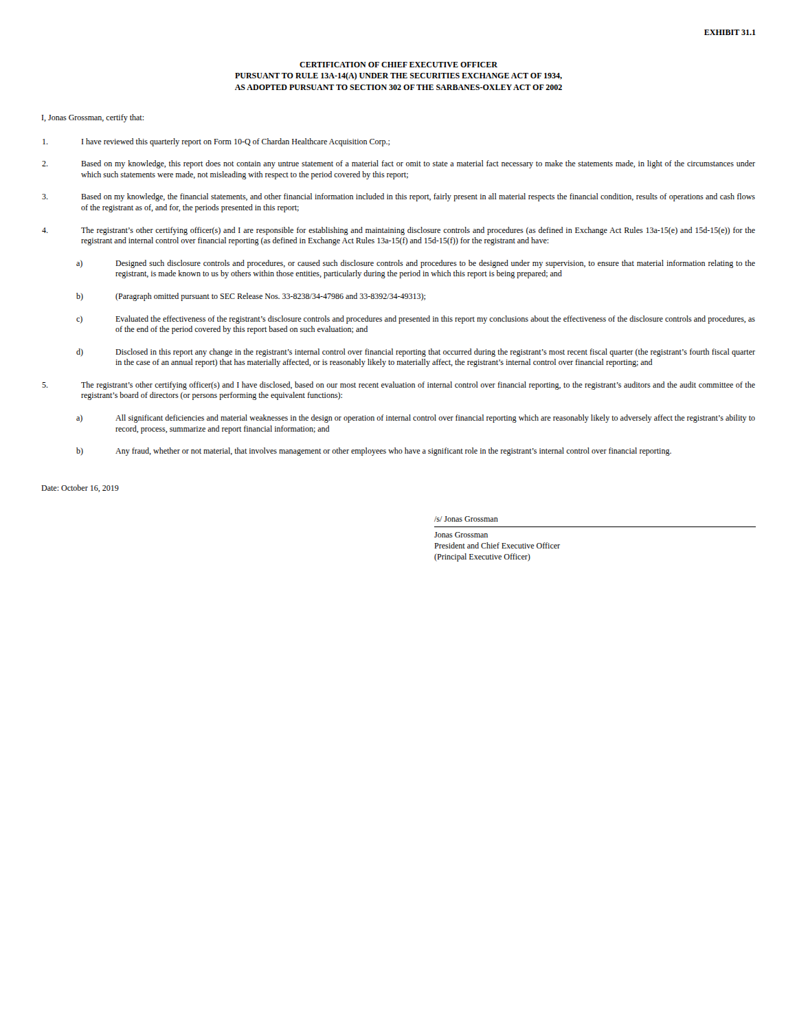EXHIBIT 31.1
CERTIFICATION OF CHIEF EXECUTIVE OFFICER
PURSUANT TO RULE 13A-14(A) UNDER THE SECURITIES EXCHANGE ACT OF 1934,
AS ADOPTED PURSUANT TO SECTION 302 OF THE SARBANES-OXLEY ACT OF 2002
I, Jonas Grossman, certify that:
| 1. | I have reviewed this quarterly report on Form 10-Q of Chardan Healthcare Acquisition Corp.; |
| 2. | Based on my knowledge, this report does not contain any untrue statement of a material fact or omit to state a material fact necessary to make the statements made, in light of the circumstances under which such statements were made, not misleading with respect to the period covered by this report; |
| 3. | Based on my knowledge, the financial statements, and other financial information included in this report, fairly present in all material respects the financial condition, results of operations and cash flows of the registrant as of, and for, the periods presented in this report; |
| 4. | The registrant’s other certifying officer(s) and I are responsible for establishing and maintaining disclosure controls and procedures (as defined in Exchange Act Rules 13a-15(e) and 15d-15(e)) for the registrant and internal control over financial reporting (as defined in Exchange Act Rules 13a-15(f) and 15d-15(f)) for the registrant and have: |
| | a) | Designed such disclosure controls and procedures, or caused such disclosure controls and procedures to be designed under my supervision, to ensure that material information relating to the registrant, is made known to us by others within those entities, particularly during the period in which this report is being prepared; and |
| | b) | (Paragraph omitted pursuant to SEC Release Nos. 33-8238/34-47986 and 33-8392/34-49313); |
| | c) | Evaluated the effectiveness of the registrant’s disclosure controls and procedures and presented in this report my conclusions about the effectiveness of the disclosure controls and procedures, as of the end of the period covered by this report based on such evaluation; and |
| | d) | Disclosed in this report any change in the registrant’s internal control over financial reporting that occurred during the registrant’s most recent fiscal quarter (the registrant’s fourth fiscal quarter in the case of an annual report) that has materially affected, or is reasonably likely to materially affect, the registrant’s internal control over financial reporting; and |
| 5. | The registrant’s other certifying officer(s) and I have disclosed, based on our most recent evaluation of internal control over financial reporting, to the registrant’s auditors and the audit committee of the registrant’s board of directors (or persons performing the equivalent functions): |
| | a) | All significant deficiencies and material weaknesses in the design or operation of internal control over financial reporting which are reasonably likely to adversely affect the registrant’s ability to record, process, summarize and report financial information; and |
| | b) | Any fraud, whether or not material, that involves management or other employees who have a significant role in the registrant’s internal control over financial reporting. |
Date: October 16, 2019
/s/ Jonas Grossman
Jonas Grossman
President and Chief Executive Officer
(Principal Executive Officer)